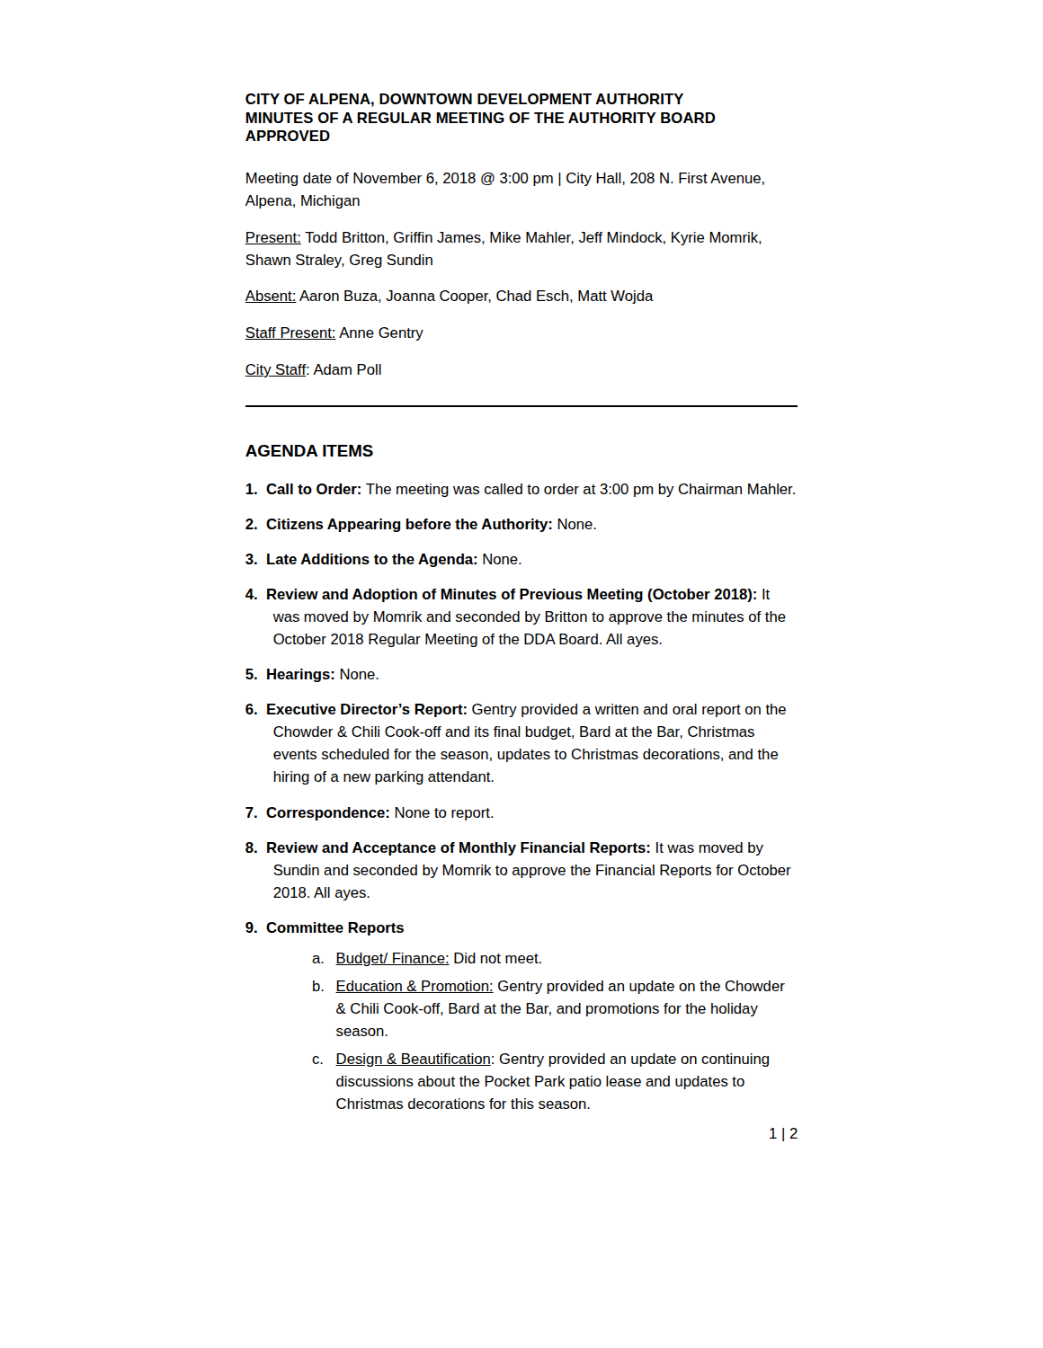CITY OF ALPENA, DOWNTOWN DEVELOPMENT AUTHORITY
MINUTES OF A REGULAR MEETING OF THE AUTHORITY BOARD
APPROVED
Meeting date of November 6, 2018 @ 3:00 pm | City Hall, 208 N. First Avenue, Alpena, Michigan
Present: Todd Britton, Griffin James, Mike Mahler, Jeff Mindock, Kyrie Momrik, Shawn Straley, Greg Sundin
Absent: Aaron Buza, Joanna Cooper, Chad Esch, Matt Wojda
Staff Present: Anne Gentry
City Staff: Adam Poll
AGENDA ITEMS
1. Call to Order: The meeting was called to order at 3:00 pm by Chairman Mahler.
2. Citizens Appearing before the Authority: None.
3. Late Additions to the Agenda: None.
4. Review and Adoption of Minutes of Previous Meeting (October 2018): It was moved by Momrik and seconded by Britton to approve the minutes of the October 2018 Regular Meeting of the DDA Board. All ayes.
5. Hearings: None.
6. Executive Director’s Report: Gentry provided a written and oral report on the Chowder & Chili Cook-off and its final budget, Bard at the Bar, Christmas events scheduled for the season, updates to Christmas decorations, and the hiring of a new parking attendant.
7. Correspondence: None to report.
8. Review and Acceptance of Monthly Financial Reports: It was moved by Sundin and seconded by Momrik to approve the Financial Reports for October 2018. All ayes.
9. Committee Reports
a. Budget/ Finance: Did not meet.
b. Education & Promotion: Gentry provided an update on the Chowder & Chili Cook-off, Bard at the Bar, and promotions for the holiday season.
c. Design & Beautification: Gentry provided an update on continuing discussions about the Pocket Park patio lease and updates to Christmas decorations for this season.
1 | 2